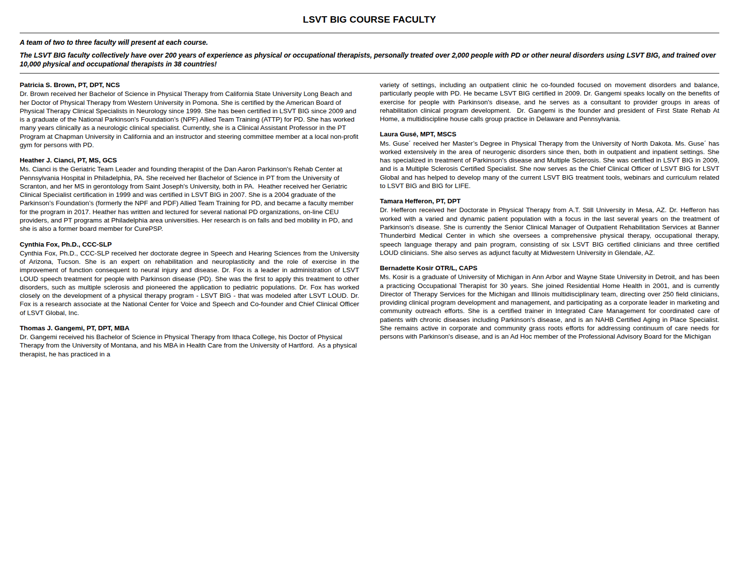LSVT BIG COURSE FACULTY
A team of two to three faculty will present at each course.
The LSVT BIG faculty collectively have over 200 years of experience as physical or occupational therapists, personally treated over 2,000 people with PD or other neural disorders using LSVT BIG, and trained over 10,000 physical and occupational therapists in 38 countries!
Patricia S. Brown, PT, DPT, NCS
Dr. Brown received her Bachelor of Science in Physical Therapy from California State University Long Beach and her Doctor of Physical Therapy from Western University in Pomona. She is certified by the American Board of Physical Therapy Clinical Specialists in Neurology since 1999. She has been certified in LSVT BIG since 2009 and is a graduate of the National Parkinson's Foundation’s (NPF) Allied Team Training (ATTP) for PD. She has worked many years clinically as a neurologic clinical specialist. Currently, she is a Clinical Assistant Professor in the PT Program at Chapman University in California and an instructor and steering committee member at a local non-profit gym for persons with PD.
Heather J. Cianci, PT, MS, GCS
Ms. Cianci is the Geriatric Team Leader and founding therapist of the Dan Aaron Parkinson's Rehab Center at Pennsylvania Hospital in Philadelphia, PA. She received her Bachelor of Science in PT from the University of Scranton, and her MS in gerontology from Saint Joseph's University, both in PA. Heather received her Geriatric Clinical Specialist certification in 1999 and was certified in LSVT BIG in 2007. She is a 2004 graduate of the Parkinson’s Foundation’s (formerly the NPF and PDF) Allied Team Training for PD, and became a faculty member for the program in 2017. Heather has written and lectured for several national PD organizations, on-line CEU providers, and PT programs at Philadelphia area universities. Her research is on falls and bed mobility in PD, and she is also a former board member for CurePSP.
Cynthia Fox, Ph.D., CCC-SLP
Cynthia Fox, Ph.D., CCC-SLP received her doctorate degree in Speech and Hearing Sciences from the University of Arizona, Tucson. She is an expert on rehabilitation and neuroplasticity and the role of exercise in the improvement of function consequent to neural injury and disease. Dr. Fox is a leader in administration of LSVT LOUD speech treatment for people with Parkinson disease (PD). She was the first to apply this treatment to other disorders, such as multiple sclerosis and pioneered the application to pediatric populations. Dr. Fox has worked closely on the development of a physical therapy program - LSVT BIG - that was modeled after LSVT LOUD. Dr. Fox is a research associate at the National Center for Voice and Speech and Co-founder and Chief Clinical Officer of LSVT Global, Inc.
Thomas J. Gangemi, PT, DPT, MBA
Dr. Gangemi received his Bachelor of Science in Physical Therapy from Ithaca College, his Doctor of Physical Therapy from the University of Montana, and his MBA in Health Care from the University of Hartford. As a physical therapist, he has practiced in a
variety of settings, including an outpatient clinic he co-founded focused on movement disorders and balance, particularly people with PD. He became LSVT BIG certified in 2009. Dr. Gangemi speaks locally on the benefits of exercise for people with Parkinson's disease, and he serves as a consultant to provider groups in areas of rehabilitation clinical program development. Dr. Gangemi is the founder and president of First State Rehab At Home, a multidiscipline house calls group practice in Delaware and Pennsylvania.
Laura Gusé, MPT, MSCS
Ms. Guse´ received her Master’s Degree in Physical Therapy from the University of North Dakota. Ms. Guse´ has worked extensively in the area of neurogenic disorders since then, both in outpatient and inpatient settings. She has specialized in treatment of Parkinson's disease and Multiple Sclerosis. She was certified in LSVT BIG in 2009, and is a Multiple Sclerosis Certified Specialist. She now serves as the Chief Clinical Officer of LSVT BIG for LSVT Global and has helped to develop many of the current LSVT BIG treatment tools, webinars and curriculum related to LSVT BIG and BIG for LIFE.
Tamara Hefferon, PT, DPT
Dr. Hefferon received her Doctorate in Physical Therapy from A.T. Still University in Mesa, AZ. Dr. Hefferon has worked with a varied and dynamic patient population with a focus in the last several years on the treatment of Parkinson's disease. She is currently the Senior Clinical Manager of Outpatient Rehabilitation Services at Banner Thunderbird Medical Center in which she oversees a comprehensive physical therapy, occupational therapy, speech language therapy and pain program, consisting of six LSVT BIG certified clinicians and three certified LOUD clinicians. She also serves as adjunct faculty at Midwestern University in Glendale, AZ.
Bernadette Kosir OTR/L, CAPS
Ms. Kosir is a graduate of University of Michigan in Ann Arbor and Wayne State University in Detroit, and has been a practicing Occupational Therapist for 30 years. She joined Residential Home Health in 2001, and is currently Director of Therapy Services for the Michigan and Illinois multidisciplinary team, directing over 250 field clinicians, providing clinical program development and management, and participating as a corporate leader in marketing and community outreach efforts. She is a certified trainer in Integrated Care Management for coordinated care of patients with chronic diseases including Parkinson's disease, and is an NAHB Certified Aging in Place Specialist. She remains active in corporate and community grass roots efforts for addressing continuum of care needs for persons with Parkinson's disease, and is an Ad Hoc member of the Professional Advisory Board for the Michigan